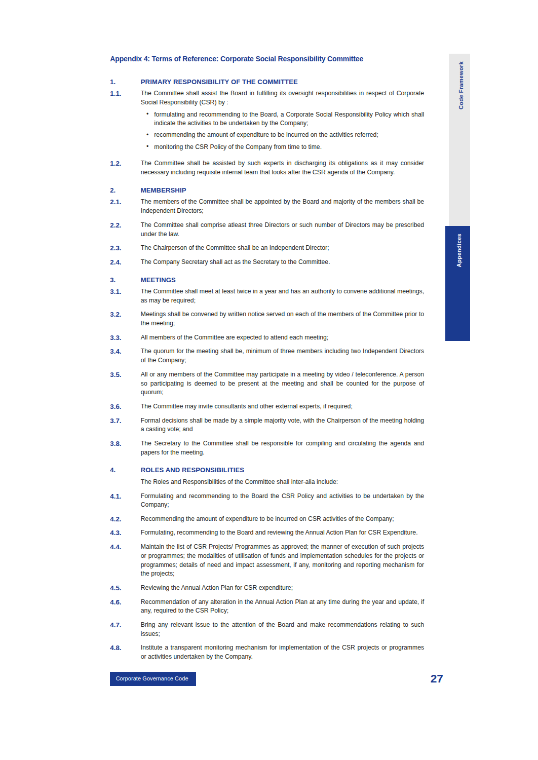Code Framework
Appendices
Appendix 4: Terms of Reference: Corporate Social Responsibility Committee
1.
PRIMARY RESPONSIBILITY OF THE COMMITTEE
1.1.
The Committee shall assist the Board in fulfilling its oversight responsibilities in respect of Corporate Social Responsibility (CSR) by :
formulating and recommending to the Board, a Corporate Social Responsibility Policy which shall indicate the activities to be undertaken by the Company;
recommending the amount of expenditure to be incurred on the activities referred;
monitoring the CSR Policy of the Company from time to time.
1.2.
The Committee shall be assisted by such experts in discharging its obligations as it may consider necessary including requisite internal team that looks after the CSR agenda of the Company.
2.
MEMBERSHIP
2.1.
The members of the Committee shall be appointed by the Board and majority of the members shall be Independent Directors;
2.2.
The Committee shall comprise atleast three Directors or such number of Directors may be prescribed under the law.
2.3.
The Chairperson of the Committee shall be an Independent Director;
2.4.
The Company Secretary shall act as the Secretary to the Committee.
3.
MEETINGS
3.1.
The Committee shall meet at least twice in a year and has an authority to convene additional meetings, as may be required;
3.2.
Meetings shall be convened by written notice served on each of the members of the Committee prior to the meeting;
3.3.
All members of the Committee are expected to attend each meeting;
3.4.
The quorum for the meeting shall be, minimum of three members including two Independent Directors of the Company;
3.5.
All or any members of the Committee may participate in a meeting by video / teleconference. A person so participating is deemed to be present at the meeting and shall be counted for the purpose of quorum;
3.6.
The Committee may invite consultants and other external experts, if required;
3.7.
Formal decisions shall be made by a simple majority vote, with the Chairperson of the meeting holding a casting vote; and
3.8.
The Secretary to the Committee shall be responsible for compiling and circulating the agenda and papers for the meeting.
4.
ROLES AND RESPONSIBILITIES
The Roles and Responsibilities of the Committee shall inter-alia include:
4.1.
Formulating and recommending to the Board the CSR Policy and activities to be undertaken by the Company;
4.2.
Recommending the amount of expenditure to be incurred on CSR activities of the Company;
4.3.
Formulating, recommending to the Board and reviewing the Annual Action Plan for CSR Expenditure.
4.4.
Maintain the list of CSR Projects/ Programmes as approved; the manner of execution of such projects or programmes; the modalities of utilisation of funds and implementation schedules for the projects or programmes; details of need and impact assessment, if any, monitoring and reporting mechanism for the projects;
4.5.
Reviewing the Annual Action Plan for CSR expenditure;
4.6.
Recommendation of any alteration in the Annual Action Plan at any time during the year and update, if any, required to the CSR Policy;
4.7.
Bring any relevant issue to the attention of the Board and make recommendations relating to such issues;
4.8.
Institute a transparent monitoring mechanism for implementation of the CSR projects or programmes or activities undertaken by the Company.
Corporate Governance Code
27